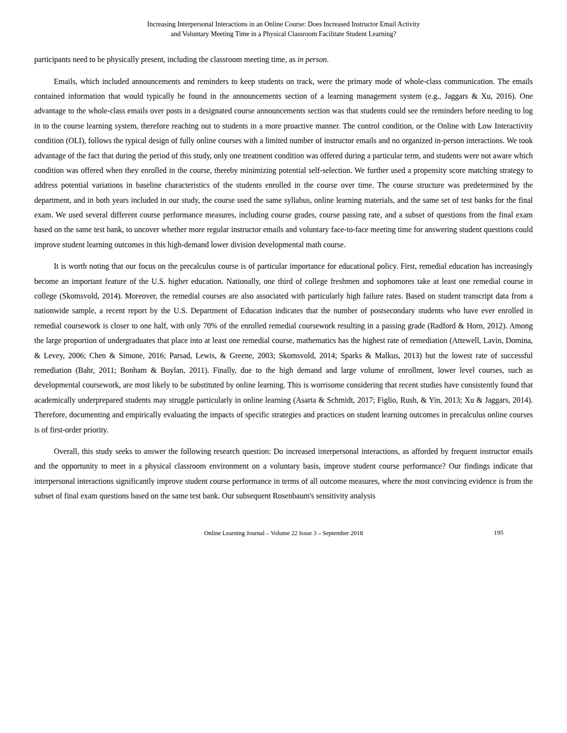Increasing Interpersonal Interactions in an Online Course: Does Increased Instructor Email Activity
and Voluntary Meeting Time in a Physical Classroom Facilitate Student Learning?
participants need to be physically present, including the classroom meeting time, as in person.
Emails, which included announcements and reminders to keep students on track, were the primary mode of whole-class communication. The emails contained information that would typically be found in the announcements section of a learning management system (e.g., Jaggars & Xu, 2016). One advantage to the whole-class emails over posts in a designated course announcements section was that students could see the reminders before needing to log in to the course learning system, therefore reaching out to students in a more proactive manner. The control condition, or the Online with Low Interactivity condition (OLI), follows the typical design of fully online courses with a limited number of instructor emails and no organized in-person interactions. We took advantage of the fact that during the period of this study, only one treatment condition was offered during a particular term, and students were not aware which condition was offered when they enrolled in the course, thereby minimizing potential self-selection. We further used a propensity score matching strategy to address potential variations in baseline characteristics of the students enrolled in the course over time. The course structure was predetermined by the department, and in both years included in our study, the course used the same syllabus, online learning materials, and the same set of test banks for the final exam. We used several different course performance measures, including course grades, course passing rate, and a subset of questions from the final exam based on the same test bank, to uncover whether more regular instructor emails and voluntary face-to-face meeting time for answering student questions could improve student learning outcomes in this high-demand lower division developmental math course.
It is worth noting that our focus on the precalculus course is of particular importance for educational policy. First, remedial education has increasingly become an important feature of the U.S. higher education. Nationally, one third of college freshmen and sophomores take at least one remedial course in college (Skomsvold, 2014). Moreover, the remedial courses are also associated with particularly high failure rates. Based on student transcript data from a nationwide sample, a recent report by the U.S. Department of Education indicates that the number of postsecondary students who have ever enrolled in remedial coursework is closer to one half, with only 70% of the enrolled remedial coursework resulting in a passing grade (Radford & Horn, 2012). Among the large proportion of undergraduates that place into at least one remedial course, mathematics has the highest rate of remediation (Attewell, Lavin, Domina, & Levey, 2006; Chen & Simone, 2016; Parsad, Lewis, & Greene, 2003; Skomsvold, 2014; Sparks & Malkus, 2013) but the lowest rate of successful remediation (Bahr, 2011; Bonham & Boylan, 2011). Finally, due to the high demand and large volume of enrollment, lower level courses, such as developmental coursework, are most likely to be substituted by online learning. This is worrisome considering that recent studies have consistently found that academically underprepared students may struggle particularly in online learning (Asarta & Schmidt, 2017; Figlio, Rush, & Yin, 2013; Xu & Jaggars, 2014). Therefore, documenting and empirically evaluating the impacts of specific strategies and practices on student learning outcomes in precalculus online courses is of first-order priority.
Overall, this study seeks to answer the following research question: Do increased interpersonal interactions, as afforded by frequent instructor emails and the opportunity to meet in a physical classroom environment on a voluntary basis, improve student course performance? Our findings indicate that interpersonal interactions significantly improve student course performance in terms of all outcome measures, where the most convincing evidence is from the subset of final exam questions based on the same test bank. Our subsequent Rosenbaum's sensitivity analysis
Online Learning Journal – Volume 22 Issue 3 – September 2018 195